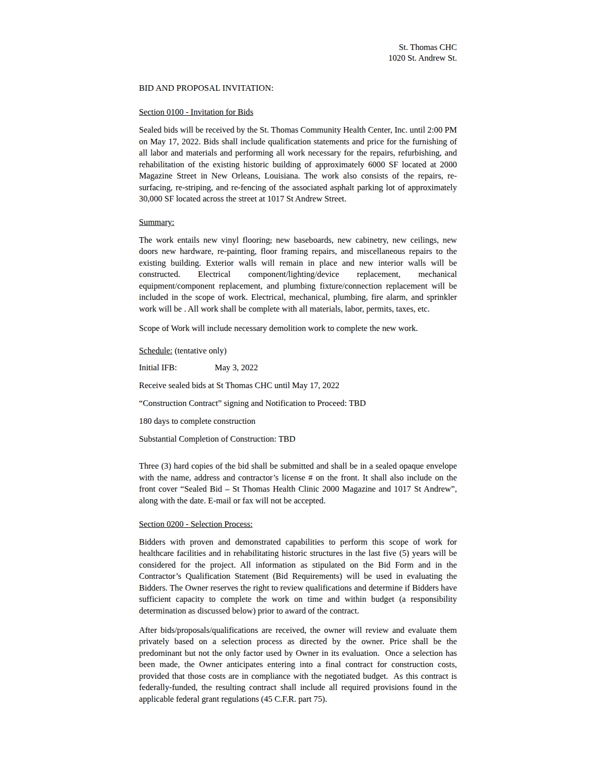St. Thomas CHC
1020 St. Andrew St.
BID AND PROPOSAL INVITATION:
Section 0100 - Invitation for Bids
Sealed bids will be received by the St. Thomas Community Health Center, Inc. until 2:00 PM on May 17, 2022. Bids shall include qualification statements and price for the furnishing of all labor and materials and performing all work necessary for the repairs, refurbishing, and rehabilitation of the existing historic building of approximately 6000 SF located at 2000 Magazine Street in New Orleans, Louisiana. The work also consists of the repairs, re-surfacing, re-striping, and re-fencing of the associated asphalt parking lot of approximately 30,000 SF located across the street at 1017 St Andrew Street.
Summary:
The work entails new vinyl flooring, new baseboards, new cabinetry, new ceilings, new doors new hardware, re-painting, floor framing repairs, and miscellaneous repairs to the existing building. Exterior walls will remain in place and new interior walls will be constructed. Electrical component/lighting/device replacement, mechanical equipment/component replacement, and plumbing fixture/connection replacement will be included in the scope of work. Electrical, mechanical, plumbing, fire alarm, and sprinkler work will be . All work shall be complete with all materials, labor, permits, taxes, etc.
Scope of Work will include necessary demolition work to complete the new work.
Schedule: (tentative only)
Initial IFB: May 3, 2022
Receive sealed bids at St Thomas CHC until May 17, 2022
“Construction Contract” signing and Notification to Proceed: TBD
180 days to complete construction
Substantial Completion of Construction: TBD
Three (3) hard copies of the bid shall be submitted and shall be in a sealed opaque envelope with the name, address and contractor’s license # on the front. It shall also include on the front cover “Sealed Bid – St Thomas Health Clinic 2000 Magazine and 1017 St Andrew”, along with the date. E-mail or fax will not be accepted.
Section 0200 - Selection Process:
Bidders with proven and demonstrated capabilities to perform this scope of work for healthcare facilities and in rehabilitating historic structures in the last five (5) years will be considered for the project. All information as stipulated on the Bid Form and in the Contractor’s Qualification Statement (Bid Requirements) will be used in evaluating the Bidders. The Owner reserves the right to review qualifications and determine if Bidders have sufficient capacity to complete the work on time and within budget (a responsibility determination as discussed below) prior to award of the contract.
After bids/proposals/qualifications are received, the owner will review and evaluate them privately based on a selection process as directed by the owner. Price shall be the predominant but not the only factor used by Owner in its evaluation. Once a selection has been made, the Owner anticipates entering into a final contract for construction costs, provided that those costs are in compliance with the negotiated budget. As this contract is federally-funded, the resulting contract shall include all required provisions found in the applicable federal grant regulations (45 C.F.R. part 75).